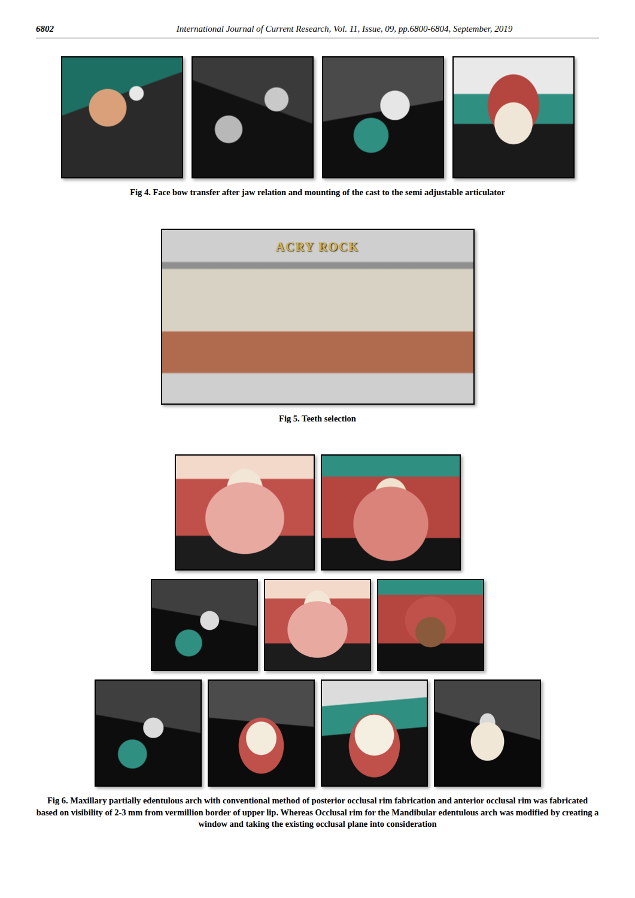6802 International Journal of Current Research, Vol. 11, Issue, 09, pp.6800-6804, September, 2019
Fig 4. Face bow transfer after jaw relation and mounting of the cast to the semi adjustable articulator
Fig 5. Teeth selection
Fig 6. Maxillary partially edentulous arch with conventional method of posterior occlusal rim fabrication and anterior occlusal rim was fabricated based on visibility of 2-3 mm from vermillion border of upper lip. Whereas Occlusal rim for the Mandibular edentulous arch was modified by creating a window and taking the existing occlusal plane into consideration